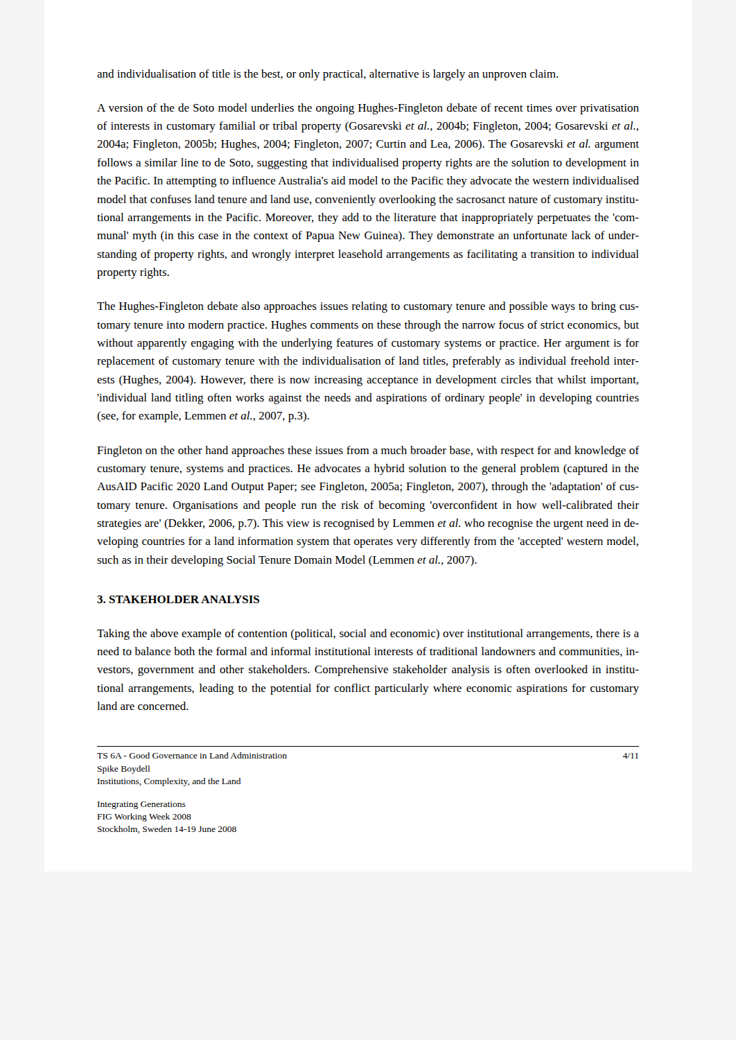and individualisation of title is the best, or only practical, alternative is largely an unproven claim.
A version of the de Soto model underlies the ongoing Hughes-Fingleton debate of recent times over privatisation of interests in customary familial or tribal property (Gosarevski et al., 2004b; Fingleton, 2004; Gosarevski et al., 2004a; Fingleton, 2005b; Hughes, 2004; Fingleton, 2007; Curtin and Lea, 2006). The Gosarevski et al. argument follows a similar line to de Soto, suggesting that individualised property rights are the solution to development in the Pacific. In attempting to influence Australia's aid model to the Pacific they advocate the western individualised model that confuses land tenure and land use, conveniently overlooking the sacrosanct nature of customary institutional arrangements in the Pacific. Moreover, they add to the literature that inappropriately perpetuates the 'communal' myth (in this case in the context of Papua New Guinea). They demonstrate an unfortunate lack of understanding of property rights, and wrongly interpret leasehold arrangements as facilitating a transition to individual property rights.
The Hughes-Fingleton debate also approaches issues relating to customary tenure and possible ways to bring customary tenure into modern practice. Hughes comments on these through the narrow focus of strict economics, but without apparently engaging with the underlying features of customary systems or practice. Her argument is for replacement of customary tenure with the individualisation of land titles, preferably as individual freehold interests (Hughes, 2004). However, there is now increasing acceptance in development circles that whilst important, 'individual land titling often works against the needs and aspirations of ordinary people' in developing countries (see, for example, Lemmen et al., 2007, p.3).
Fingleton on the other hand approaches these issues from a much broader base, with respect for and knowledge of customary tenure, systems and practices. He advocates a hybrid solution to the general problem (captured in the AusAID Pacific 2020 Land Output Paper; see Fingleton, 2005a; Fingleton, 2007), through the 'adaptation' of customary tenure. Organisations and people run the risk of becoming 'overconfident in how well-calibrated their strategies are' (Dekker, 2006, p.7). This view is recognised by Lemmen et al. who recognise the urgent need in developing countries for a land information system that operates very differently from the 'accepted' western model, such as in their developing Social Tenure Domain Model (Lemmen et al., 2007).
3. Stakeholder Analysis
Taking the above example of contention (political, social and economic) over institutional arrangements, there is a need to balance both the formal and informal institutional interests of traditional landowners and communities, investors, government and other stakeholders. Comprehensive stakeholder analysis is often overlooked in institutional arrangements, leading to the potential for conflict particularly where economic aspirations for customary land are concerned.
4/11 TS 6A - Good Governance in Land Administration
Spike Boydell
Institutions, Complexity, and the Land
Integrating Generations
FIG Working Week 2008
Stockholm, Sweden 14-19 June 2008